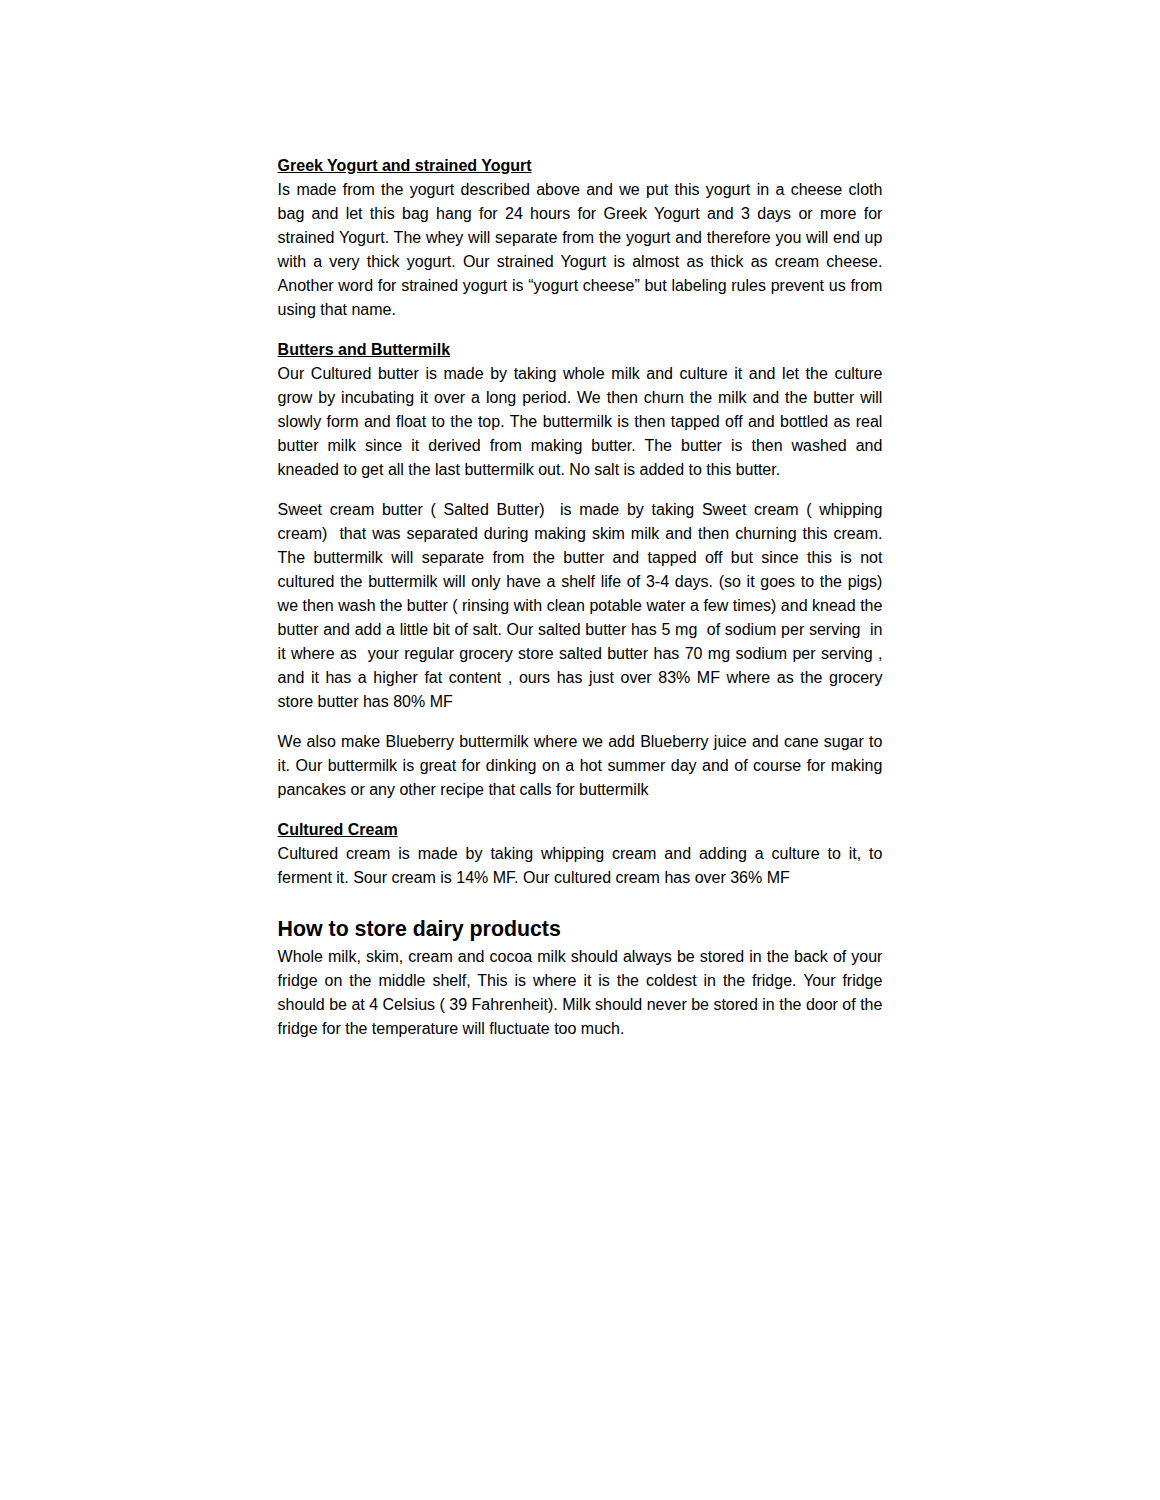Greek Yogurt and strained Yogurt
Is made from the yogurt described above and we put this yogurt in a cheese cloth bag and let this bag hang for 24 hours for Greek Yogurt and 3 days or more for strained Yogurt. The whey will separate from the yogurt and therefore you will end up with a very thick yogurt. Our strained Yogurt is almost as thick as cream cheese. Another word for strained yogurt is “yogurt cheese” but labeling rules prevent us from using that name.
Butters and Buttermilk
Our Cultured butter is made by taking whole milk and culture it and let the culture grow by incubating it over a long period. We then churn the milk and the butter will slowly form and float to the top. The buttermilk is then tapped off and bottled as real butter milk since it derived from making butter. The butter is then washed and kneaded to get all the last buttermilk out. No salt is added to this butter.
Sweet cream butter ( Salted Butter) is made by taking Sweet cream ( whipping cream) that was separated during making skim milk and then churning this cream. The buttermilk will separate from the butter and tapped off but since this is not cultured the buttermilk will only have a shelf life of 3-4 days. (so it goes to the pigs) we then wash the butter ( rinsing with clean potable water a few times) and knead the butter and add a little bit of salt. Our salted butter has 5 mg of sodium per serving in it where as your regular grocery store salted butter has 70 mg sodium per serving , and it has a higher fat content , ours has just over 83% MF where as the grocery store butter has 80% MF
We also make Blueberry buttermilk where we add Blueberry juice and cane sugar to it. Our buttermilk is great for dinking on a hot summer day and of course for making pancakes or any other recipe that calls for buttermilk
Cultured Cream
Cultured cream is made by taking whipping cream and adding a culture to it, to ferment it. Sour cream is 14% MF. Our cultured cream has over 36% MF
How to store dairy products
Whole milk, skim, cream and cocoa milk should always be stored in the back of your fridge on the middle shelf, This is where it is the coldest in the fridge. Your fridge should be at 4 Celsius ( 39 Fahrenheit). Milk should never be stored in the door of the fridge for the temperature will fluctuate too much.